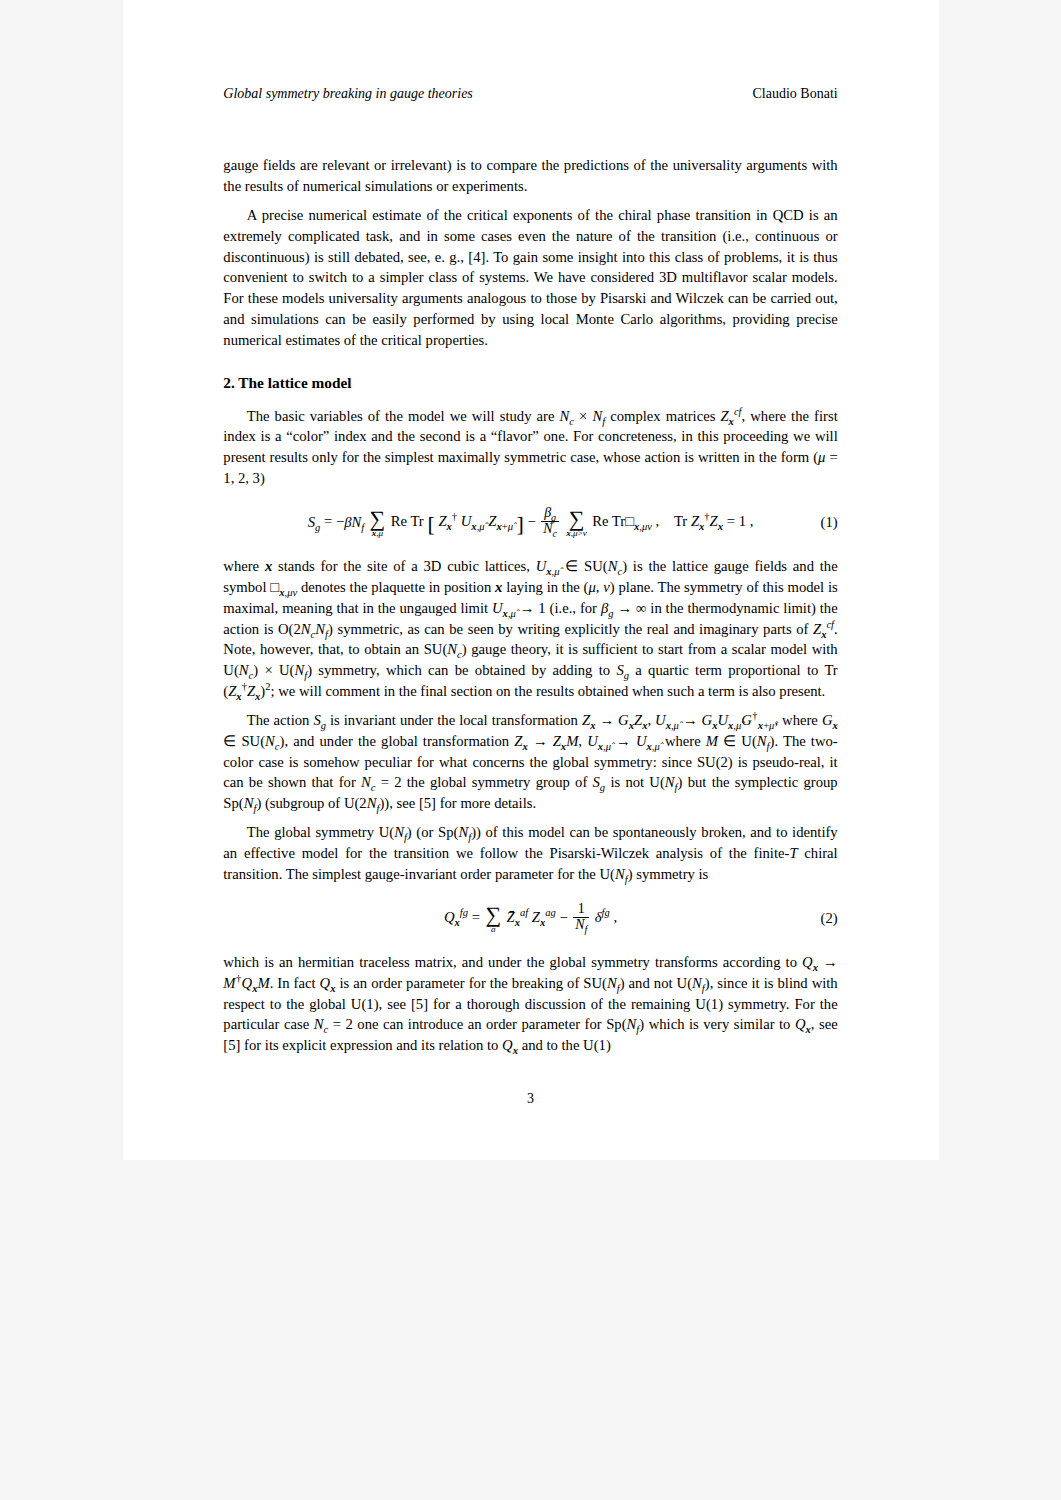Global symmetry breaking in gauge theories Claudio Bonati
gauge fields are relevant or irrelevant) is to compare the predictions of the universality arguments with the results of numerical simulations or experiments.
A precise numerical estimate of the critical exponents of the chiral phase transition in QCD is an extremely complicated task, and in some cases even the nature of the transition (i.e., continuous or discontinuous) is still debated, see, e. g., [4]. To gain some insight into this class of problems, it is thus convenient to switch to a simpler class of systems. We have considered 3D multiflavor scalar models. For these models universality arguments analogous to those by Pisarski and Wilczek can be carried out, and simulations can be easily performed by using local Monte Carlo algorithms, providing precise numerical estimates of the critical properties.
2. The lattice model
The basic variables of the model we will study are Nc × Nf complex matrices Zxcf, where the first index is a “color” index and the second is a “flavor” one. For concreteness, in this proceeding we will present results only for the simplest maximally symmetric case, whose action is written in the form (μ = 1, 2, 3)
Sg = −βNf ∑x,μ Re Tr [ Zx† Ux,μ̂ Zx+μ̂ ] − βg Nc ∑x,μ>ν Re Tr□x,μν , Tr Zx†Zx = 1 ,
(1)
where x stands for the site of a 3D cubic lattices, Ux,μ̂ ∈ SU(Nc) is the lattice gauge fields and the symbol □x,μν denotes the plaquette in position x laying in the (μ, ν) plane. The symmetry of this model is maximal, meaning that in the ungauged limit Ux,μ̂ → 1 (i.e., for βg → ∞ in the thermodynamic limit) the action is O(2NcNf) symmetric, as can be seen by writing explicitly the real and imaginary parts of Zxcf. Note, however, that, to obtain an SU(Nc) gauge theory, it is sufficient to start from a scalar model with U(Nc) × U(Nf) symmetry, which can be obtained by adding to Sg a quartic term proportional to Tr (Zx†Zx)2; we will comment in the final section on the results obtained when such a term is also present.
The action Sg is invariant under the local transformation Zx → GxZx, Ux,μ̂ → GxUx,μ̂G†x+μ̂, where Gx ∈ SU(Nc), and under the global transformation Zx → ZxM, Ux,μ̂ → Ux,μ̂ where M ∈ U(Nf). The two-color case is somehow peculiar for what concerns the global symmetry: since SU(2) is pseudo-real, it can be shown that for Nc = 2 the global symmetry group of Sg is not U(Nf) but the symplectic group Sp(Nf) (subgroup of U(2Nf)), see [5] for more details.
The global symmetry U(Nf) (or Sp(Nf)) of this model can be spontaneously broken, and to identify an effective model for the transition we follow the Pisarski-Wilczek analysis of the finite-T chiral transition. The simplest gauge-invariant order parameter for the U(Nf) symmetry is
Qxfg = ∑a Z̄xaf Zxag − 1 Nf δfg ,
(2)
which is an hermitian traceless matrix, and under the global symmetry transforms according to Qx → M†QxM. In fact Qx is an order parameter for the breaking of SU(Nf) and not U(Nf), since it is blind with respect to the global U(1), see [5] for a thorough discussion of the remaining U(1) symmetry. For the particular case Nc = 2 one can introduce an order parameter for Sp(Nf) which is very similar to Qx, see [5] for its explicit expression and its relation to Qx and to the U(1)
3